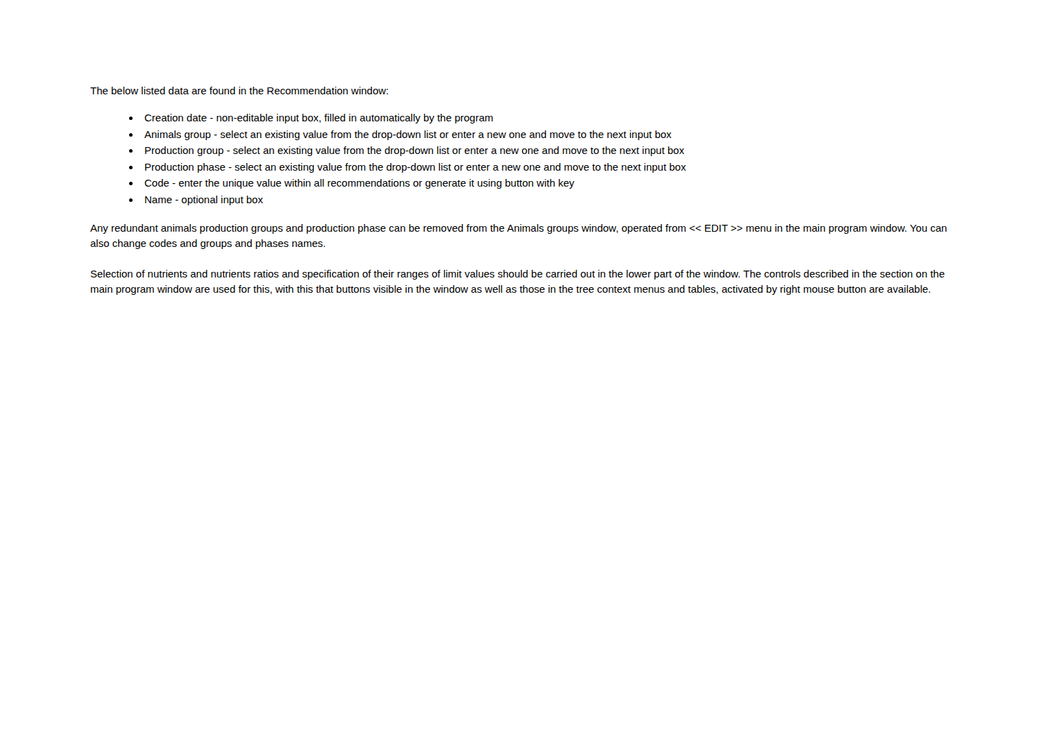The below listed data are found in the Recommendation window:
Creation date - non-editable input box, filled in automatically by the program
Animals group - select an existing value from the drop-down list or enter a new one and move to the next input box
Production group - select an existing value from the drop-down list or enter a new one and move to the next input box
Production phase - select an existing value from the drop-down list or enter a new one and move to the next input box
Code - enter the unique value within all recommendations or generate it using button with key
Name - optional input box
Any redundant animals production groups and production phase can be removed from the Animals groups window, operated from << EDIT >> menu in the main program window. You can also change codes and groups and phases names.
Selection of nutrients and nutrients ratios and specification of their ranges of limit values should be carried out in the lower part of the window. The controls described in the section on the main program window are used for this, with this that buttons visible in the window as well as those in the tree context menus and tables, activated by right mouse button are available.